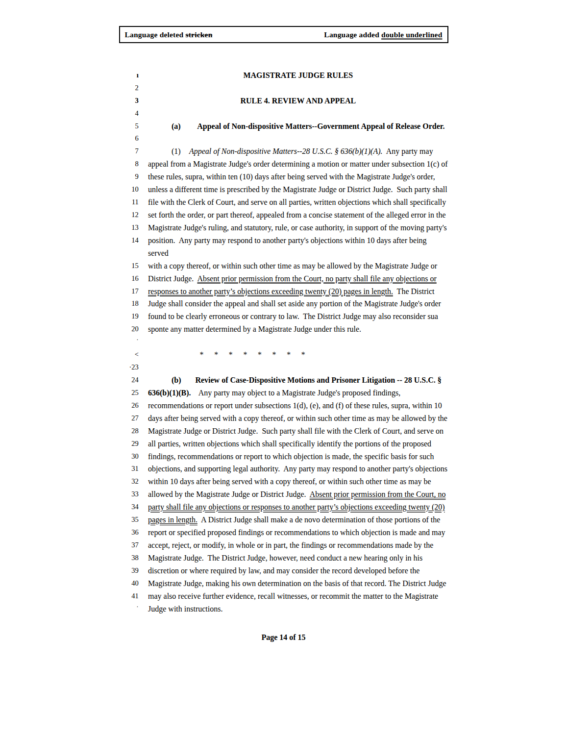Language deleted stricken Language added double underlined
MAGISTRATE JUDGE RULES
RULE 4. REVIEW AND APPEAL
(a) Appeal of Non-dispositive Matters--Government Appeal of Release Order.
(1) Appeal of Non-dispositive Matters--28 U.S.C. § 636(b)(1)(A). Any party may
appeal from a Magistrate Judge's order determining a motion or matter under subsection 1(c) of
these rules, supra, within ten (10) days after being served with the Magistrate Judge's order,
unless a different time is prescribed by the Magistrate Judge or District Judge. Such party shall
file with the Clerk of Court, and serve on all parties, written objections which shall specifically
set forth the order, or part thereof, appealed from a concise statement of the alleged error in the
Magistrate Judge's ruling, and statutory, rule, or case authority, in support of the moving party's
position. Any party may respond to another party's objections within 10 days after being served
with a copy thereof, or within such other time as may be allowed by the Magistrate Judge or
District Judge. Absent prior permission from the Court, no party shall file any objections or
responses to another party’s objections exceeding twenty (20) pages in length. The District
Judge shall consider the appeal and shall set aside any portion of the Magistrate Judge's order
found to be clearly erroneous or contrary to law. The District Judge may also reconsider sua
sponte any matter determined by a Magistrate Judge under this rule.
* * * * * * * *
(b) Review of Case-Dispositive Motions and Prisoner Litigation -- 28 U.S.C. §
636(b)(1)(B). Any party may object to a Magistrate Judge's proposed findings,
recommendations or report under subsections 1(d), (e), and (f) of these rules, supra, within 10
days after being served with a copy thereof, or within such other time as may be allowed by the
Magistrate Judge or District Judge. Such party shall file with the Clerk of Court, and serve on
all parties, written objections which shall specifically identify the portions of the proposed
findings, recommendations or report to which objection is made, the specific basis for such
objections, and supporting legal authority. Any party may respond to another party's objections
within 10 days after being served with a copy thereof, or within such other time as may be
allowed by the Magistrate Judge or District Judge. Absent prior permission from the Court, no
party shall file any objections or responses to another party’s objections exceeding twenty (20)
pages in length. A District Judge shall make a de novo determination of those portions of the
report or specified proposed findings or recommendations to which objection is made and may
accept, reject, or modify, in whole or in part, the findings or recommendations made by the
Magistrate Judge. The District Judge, however, need conduct a new hearing only in his
discretion or where required by law, and may consider the record developed before the
Magistrate Judge, making his own determination on the basis of that record. The District Judge
may also receive further evidence, recall witnesses, or recommit the matter to the Magistrate
Judge with instructions.
Page 14 of 15